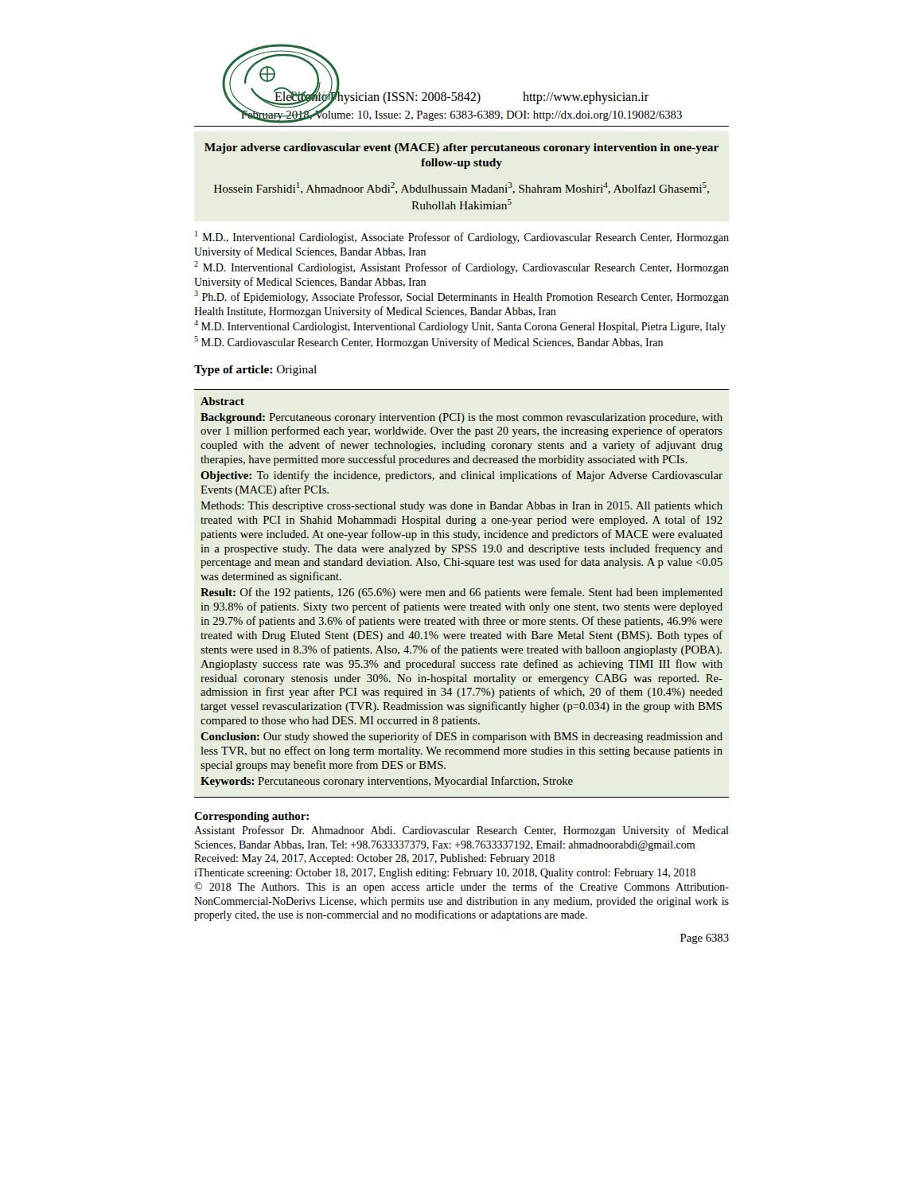Physician
Electronic Physician (ISSN: 2008-5842) http://www.ephysician.ir
February 2018, Volume: 10, Issue: 2, Pages: 6383-6389, DOI: http://dx.doi.org/10.19082/6383
Major adverse cardiovascular event (MACE) after percutaneous coronary intervention in one-year follow-up study
Hossein Farshidi1, Ahmadnoor Abdi2, Abdulhussain Madani3, Shahram Moshiri4, Abolfazl Ghasemi5, Ruhollah Hakimian5
1 M.D., Interventional Cardiologist, Associate Professor of Cardiology, Cardiovascular Research Center, Hormozgan University of Medical Sciences, Bandar Abbas, Iran
2 M.D. Interventional Cardiologist, Assistant Professor of Cardiology, Cardiovascular Research Center, Hormozgan University of Medical Sciences, Bandar Abbas, Iran
3 Ph.D. of Epidemiology, Associate Professor, Social Determinants in Health Promotion Research Center, Hormozgan Health Institute, Hormozgan University of Medical Sciences, Bandar Abbas, Iran
4 M.D. Interventional Cardiologist, Interventional Cardiology Unit, Santa Corona General Hospital, Pietra Ligure, Italy
5 M.D. Cardiovascular Research Center, Hormozgan University of Medical Sciences, Bandar Abbas, Iran
Type of article: Original
Abstract
Background: Percutaneous coronary intervention (PCI) is the most common revascularization procedure, with over 1 million performed each year, worldwide. Over the past 20 years, the increasing experience of operators coupled with the advent of newer technologies, including coronary stents and a variety of adjuvant drug therapies, have permitted more successful procedures and decreased the morbidity associated with PCIs.
Objective: To identify the incidence, predictors, and clinical implications of Major Adverse Cardiovascular Events (MACE) after PCIs.
Methods: This descriptive cross-sectional study was done in Bandar Abbas in Iran in 2015. All patients which treated with PCI in Shahid Mohammadi Hospital during a one-year period were employed. A total of 192 patients were included. At one-year follow-up in this study, incidence and predictors of MACE were evaluated in a prospective study. The data were analyzed by SPSS 19.0 and descriptive tests included frequency and percentage and mean and standard deviation. Also, Chi-square test was used for data analysis. A p value <0.05 was determined as significant.
Result: Of the 192 patients, 126 (65.6%) were men and 66 patients were female. Stent had been implemented in 93.8% of patients. Sixty two percent of patients were treated with only one stent, two stents were deployed in 29.7% of patients and 3.6% of patients were treated with three or more stents. Of these patients, 46.9% were treated with Drug Eluted Stent (DES) and 40.1% were treated with Bare Metal Stent (BMS). Both types of stents were used in 8.3% of patients. Also, 4.7% of the patients were treated with balloon angioplasty (POBA). Angioplasty success rate was 95.3% and procedural success rate defined as achieving TIMI III flow with residual coronary stenosis under 30%. No in-hospital mortality or emergency CABG was reported. Re-admission in first year after PCI was required in 34 (17.7%) patients of which, 20 of them (10.4%) needed target vessel revascularization (TVR). Readmission was significantly higher (p=0.034) in the group with BMS compared to those who had DES. MI occurred in 8 patients.
Conclusion: Our study showed the superiority of DES in comparison with BMS in decreasing readmission and less TVR, but no effect on long term mortality. We recommend more studies in this setting because patients in special groups may benefit more from DES or BMS.
Keywords: Percutaneous coronary interventions, Myocardial Infarction, Stroke
Corresponding author:
Assistant Professor Dr. Ahmadnoor Abdi. Cardiovascular Research Center, Hormozgan University of Medical Sciences, Bandar Abbas, Iran. Tel: +98.7633337379, Fax: +98.7633337192, Email: ahmadnoorabdi@gmail.com
Received: May 24, 2017, Accepted: October 28, 2017, Published: February 2018
iThenticate screening: October 18, 2017, English editing: February 10, 2018, Quality control: February 14, 2018
© 2018 The Authors. This is an open access article under the terms of the Creative Commons Attribution-NonCommercial-NoDerivs License, which permits use and distribution in any medium, provided the original work is properly cited, the use is non-commercial and no modifications or adaptations are made.
Page 6383